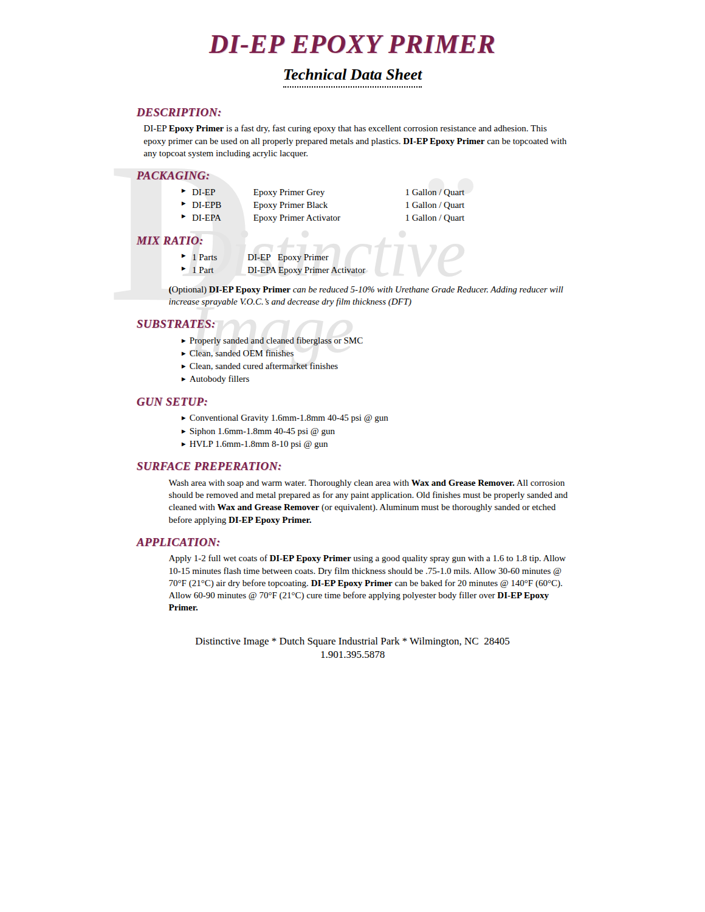D
Distinctive
Image
DI-EP EPOXY PRIMER
Technical Data Sheet
DESCRIPTION:
DI-EP Epoxy Primer is a fast dry, fast curing epoxy that has excellent corrosion resistance and adhesion. This epoxy primer can be used on all properly prepared metals and plastics. DI-EP Epoxy Primer can be topcoated with any topcoat system including acrylic lacquer.
PACKAGING:
| ► | DI-EP | Epoxy Primer Grey | 1 Gallon / Quart |
| ► | DI-EPB | Epoxy Primer Black | 1 Gallon / Quart |
| ► | DI-EPA | Epoxy Primer Activator | 1 Gallon / Quart |
MIX RATIO:
| ► | 1 Parts | DI-EP Epoxy Primer |
| ► | 1 Part | DI-EPA Epoxy Primer Activator |
(Optional) DI-EP Epoxy Primer can be reduced 5-10% with Urethane Grade Reducer. Adding reducer will increase sprayable V.O.C.’s and decrease dry film thickness (DFT)
SUBSTRATES:
Properly sanded and cleaned fiberglass or SMC
Clean, sanded OEM finishes
Clean, sanded cured aftermarket finishes
Autobody fillers
GUN SETUP:
Conventional Gravity 1.6mm-1.8mm 40-45 psi @ gun
Siphon 1.6mm-1.8mm 40-45 psi @ gun
HVLP 1.6mm-1.8mm 8-10 psi @ gun
SURFACE PREPERATION:
Wash area with soap and warm water. Thoroughly clean area with Wax and Grease Remover. All corrosion should be removed and metal prepared as for any paint application. Old finishes must be properly sanded and cleaned with Wax and Grease Remover (or equivalent). Aluminum must be thoroughly sanded or etched before applying DI-EP Epoxy Primer.
APPLICATION:
Apply 1-2 full wet coats of DI-EP Epoxy Primer using a good quality spray gun with a 1.6 to 1.8 tip. Allow 10-15 minutes flash time between coats. Dry film thickness should be .75-1.0 mils. Allow 30-60 minutes @ 70°F (21°C) air dry before topcoating. DI-EP Epoxy Primer can be baked for 20 minutes @ 140°F (60°C). Allow 60-90 minutes @ 70°F (21°C) cure time before applying polyester body filler over DI-EP Epoxy Primer.
Distinctive Image * Dutch Square Industrial Park * Wilmington, NC 28405
1.901.395.5878